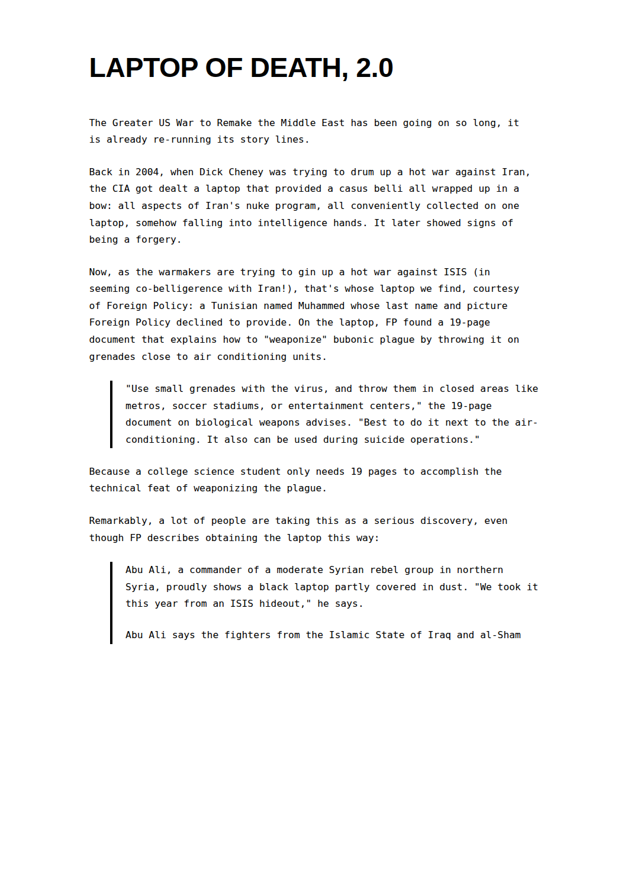LAPTOP OF DEATH, 2.0
The Greater US War to Remake the Middle East has been going on so long, it is already re-running its story lines.
Back in 2004, when Dick Cheney was trying to drum up a hot war against Iran, the CIA got dealt a laptop that provided a casus belli all wrapped up in a bow: all aspects of Iran's nuke program, all conveniently collected on one laptop, somehow falling into intelligence hands. It later showed signs of being a forgery.
Now, as the warmakers are trying to gin up a hot war against ISIS (in seeming co-belligerence with Iran!), that's whose laptop we find, courtesy of Foreign Policy: a Tunisian named Muhammed whose last name and picture Foreign Policy declined to provide. On the laptop, FP found a 19-page document that explains how to "weaponize" bubonic plague by throwing it on grenades close to air conditioning units.
"Use small grenades with the virus, and throw them in closed areas like metros, soccer stadiums, or entertainment centers," the 19-page document on biological weapons advises. "Best to do it next to the air-conditioning. It also can be used during suicide operations."
Because a college science student only needs 19 pages to accomplish the technical feat of weaponizing the plague.
Remarkably, a lot of people are taking this as a serious discovery, even though FP describes obtaining the laptop this way:
Abu Ali, a commander of a moderate Syrian rebel group in northern Syria, proudly shows a black laptop partly covered in dust. "We took it this year from an ISIS hideout," he says.
Abu Ali says the fighters from the Islamic State of Iraq and al-Sham